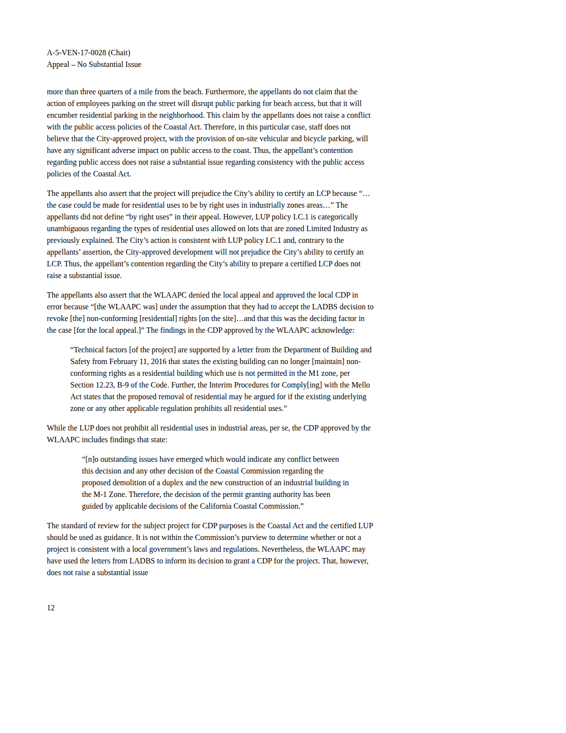A-5-VEN-17-0028 (Chait)
Appeal – No Substantial Issue
more than three quarters of a mile from the beach. Furthermore, the appellants do not claim that the action of employees parking on the street will disrupt public parking for beach access, but that it will encumber residential parking in the neighborhood. This claim by the appellants does not raise a conflict with the public access policies of the Coastal Act. Therefore, in this particular case, staff does not believe that the City-approved project, with the provision of on-site vehicular and bicycle parking, will have any significant adverse impact on public access to the coast. Thus, the appellant’s contention regarding public access does not raise a substantial issue regarding consistency with the public access policies of the Coastal Act.
The appellants also assert that the project will prejudice the City’s ability to certify an LCP because “…the case could be made for residential uses to be by right uses in industrially zones areas…” The appellants did not define “by right uses” in their appeal. However, LUP policy I.C.1 is categorically unambiguous regarding the types of residential uses allowed on lots that are zoned Limited Industry as previously explained. The City’s action is consistent with LUP policy I.C.1 and, contrary to the appellants’ assertion, the City-approved development will not prejudice the City’s ability to certify an LCP. Thus, the appellant’s contention regarding the City’s ability to prepare a certified LCP does not raise a substantial issue.
The appellants also assert that the WLAAPC denied the local appeal and approved the local CDP in error because “[the WLAAPC was] under the assumption that they had to accept the LADBS decision to revoke [the] non-conforming [residential] rights [on the site]…and that this was the deciding factor in the case [for the local appeal.]” The findings in the CDP approved by the WLAAPC acknowledge:
“Technical factors [of the project] are supported by a letter from the Department of Building and Safety from February 11, 2016 that states the existing building can no longer [maintain] non-conforming rights as a residential building which use is not permitted in the M1 zone, per Section 12.23, B-9 of the Code. Further, the Interim Procedures for Comply[ing] with the Mello Act states that the proposed removal of residential may be argued for if the existing underlying zone or any other applicable regulation prohibits all residential uses.”
While the LUP does not prohibit all residential uses in industrial areas, per se, the CDP approved by the WLAAPC includes findings that state:
“[n]o outstanding issues have emerged which would indicate any conflict between this decision and any other decision of the Coastal Commission regarding the proposed demolition of a duplex and the new construction of an industrial building in the M-1 Zone. Therefore, the decision of the permit granting authority has been guided by applicable decisions of the California Coastal Commission.”
The standard of review for the subject project for CDP purposes is the Coastal Act and the certified LUP should be used as guidance. It is not within the Commission’s purview to determine whether or not a project is consistent with a local government’s laws and regulations. Nevertheless, the WLAAPC may have used the letters from LADBS to inform its decision to grant a CDP for the project. That, however, does not raise a substantial issue
12